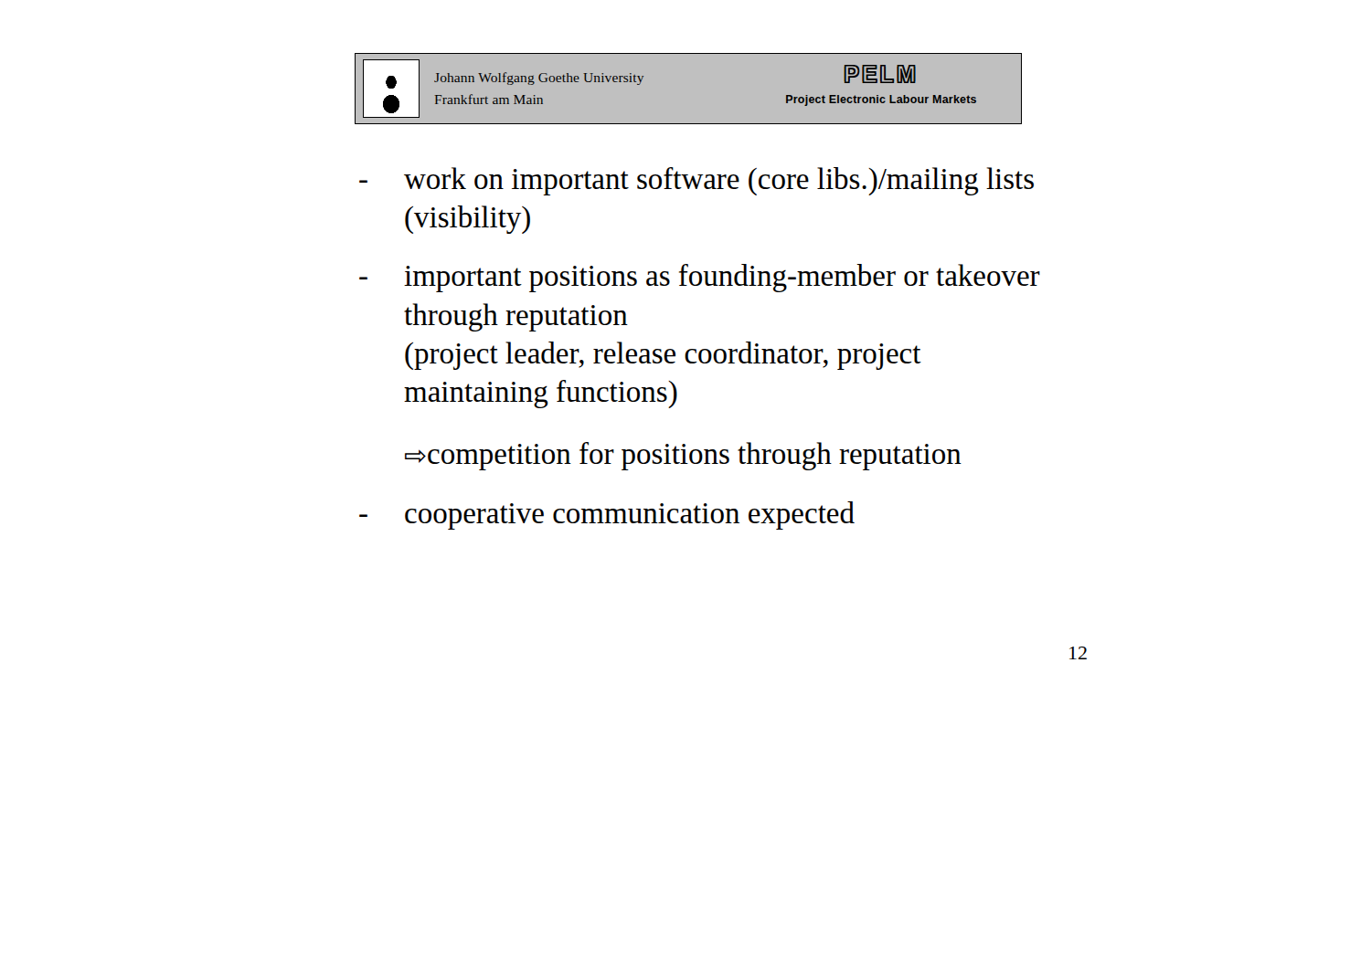Johann Wolfgang Goethe University
Frankfurt am Main
PELM
Project Electronic Labour Markets
work on important software (core libs.)/mailing lists (visibility)
important positions as founding-member or takeover through reputation
(project leader, release coordinator, project maintaining functions)
⇨competition for positions through reputation
cooperative communication expected
12